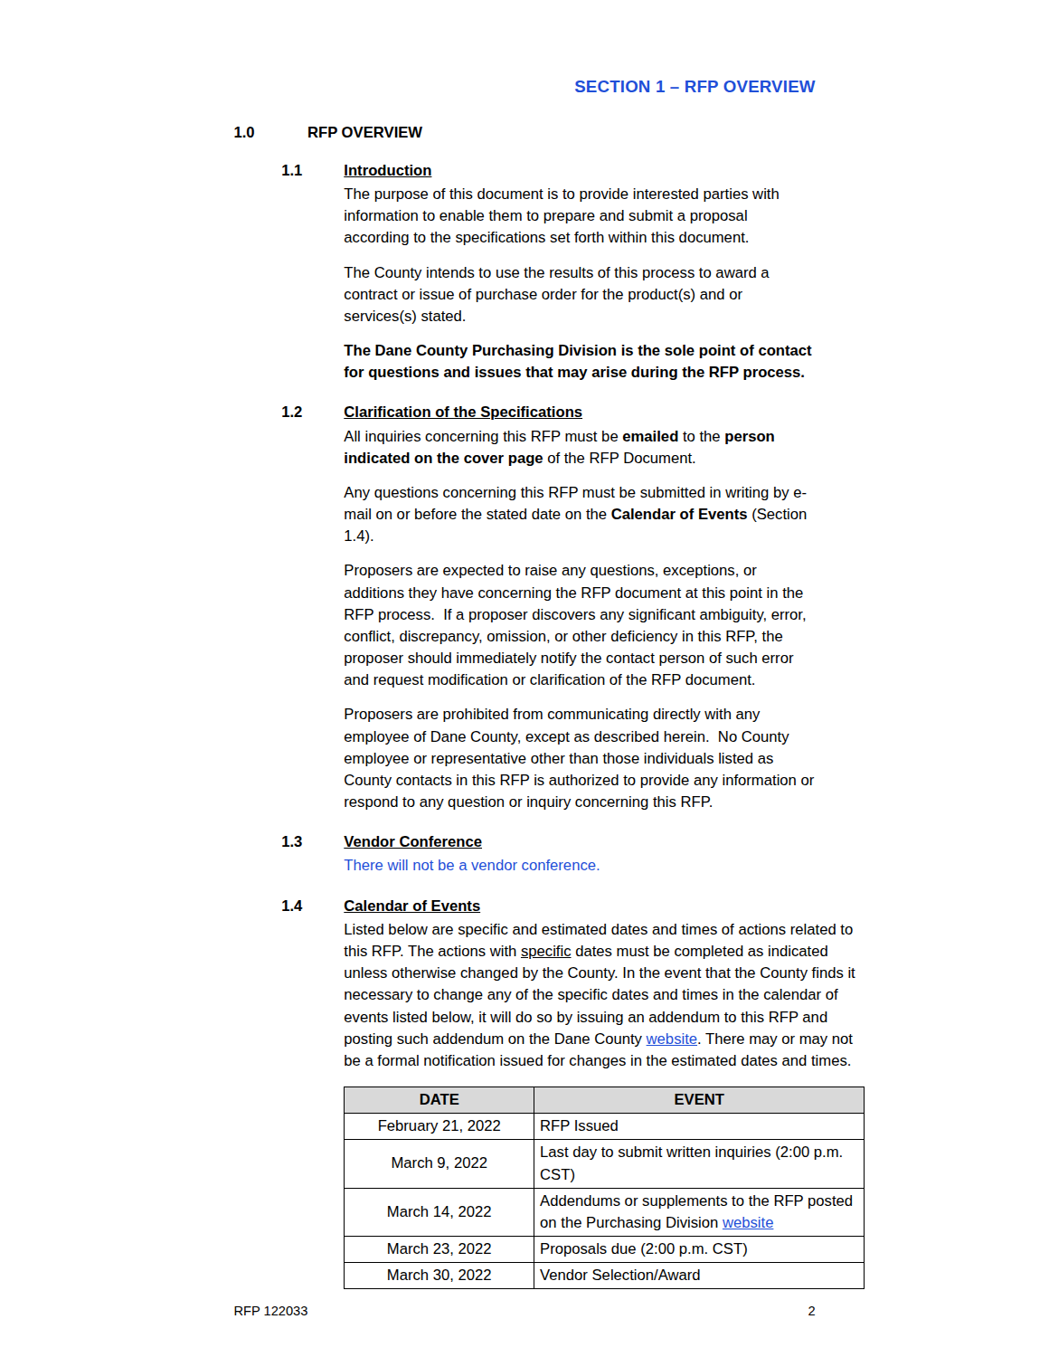SECTION 1 – RFP OVERVIEW
1.0
RFP OVERVIEW
1.1
Introduction
The purpose of this document is to provide interested parties with information to enable them to prepare and submit a proposal according to the specifications set forth within this document.
The County intends to use the results of this process to award a contract or issue of purchase order for the product(s) and or services(s) stated.
The Dane County Purchasing Division is the sole point of contact for questions and issues that may arise during the RFP process.
1.2
Clarification of the Specifications
All inquiries concerning this RFP must be emailed to the person indicated on the cover page of the RFP Document.
Any questions concerning this RFP must be submitted in writing by e-mail on or before the stated date on the Calendar of Events (Section 1.4).
Proposers are expected to raise any questions, exceptions, or additions they have concerning the RFP document at this point in the RFP process. If a proposer discovers any significant ambiguity, error, conflict, discrepancy, omission, or other deficiency in this RFP, the proposer should immediately notify the contact person of such error and request modification or clarification of the RFP document.
Proposers are prohibited from communicating directly with any employee of Dane County, except as described herein. No County employee or representative other than those individuals listed as County contacts in this RFP is authorized to provide any information or respond to any question or inquiry concerning this RFP.
1.3
Vendor Conference
There will not be a vendor conference.
1.4
Calendar of Events
Listed below are specific and estimated dates and times of actions related to this RFP. The actions with specific dates must be completed as indicated unless otherwise changed by the County. In the event that the County finds it necessary to change any of the specific dates and times in the calendar of events listed below, it will do so by issuing an addendum to this RFP and posting such addendum on the Dane County website. There may or may not be a formal notification issued for changes in the estimated dates and times.
| DATE | EVENT |
| --- | --- |
| February 21, 2022 | RFP Issued |
| March 9, 2022 | Last day to submit written inquiries (2:00 p.m. CST) |
| March 14, 2022 | Addendums or supplements to the RFP posted on the Purchasing Division website |
| March 23, 2022 | Proposals due (2:00 p.m. CST) |
| March 30, 2022 | Vendor Selection/Award |
RFP 122033 2